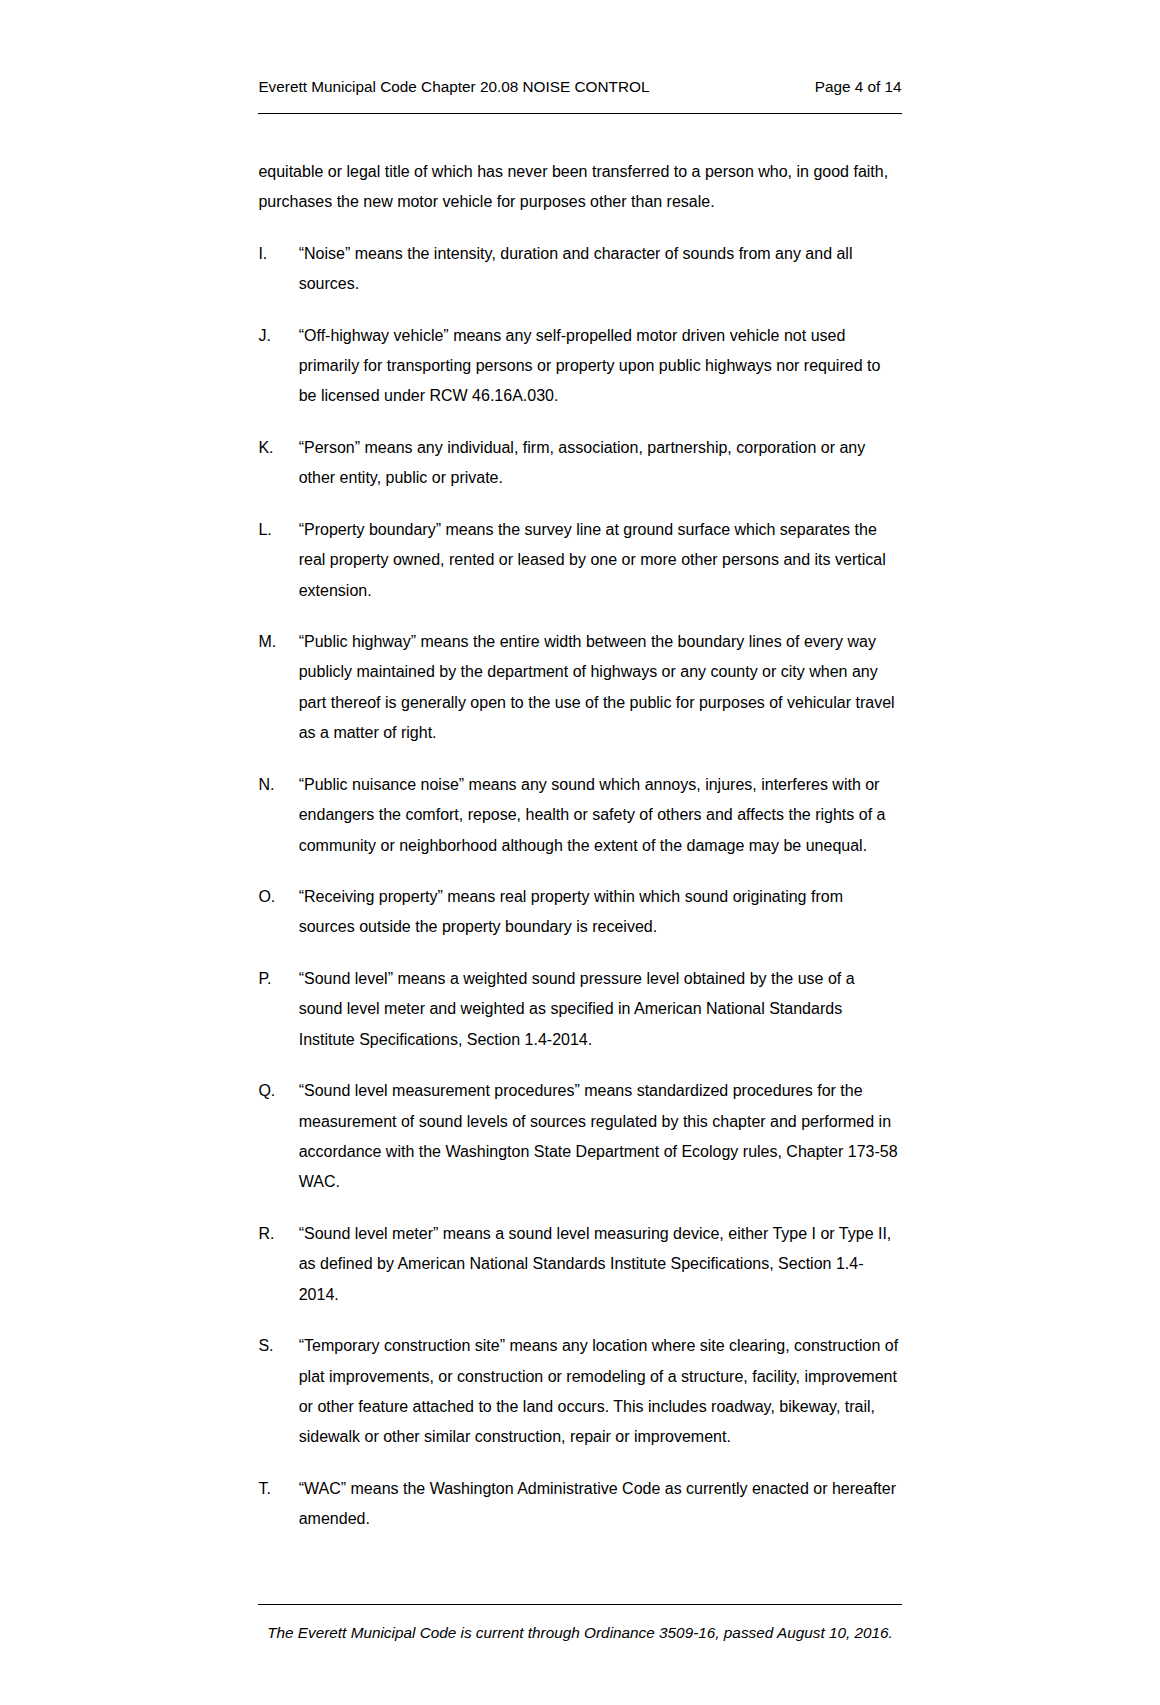Everett Municipal Code Chapter 20.08 NOISE CONTROL
Page 4 of 14
equitable or legal title of which has never been transferred to a person who, in good faith, purchases the new motor vehicle for purposes other than resale.
I.
“Noise” means the intensity, duration and character of sounds from any and all sources.
J.
“Off-highway vehicle” means any self-propelled motor driven vehicle not used primarily for transporting persons or property upon public highways nor required to be licensed under RCW 46.16A.030.
K.
“Person” means any individual, firm, association, partnership, corporation or any other entity, public or private.
L.
“Property boundary” means the survey line at ground surface which separates the real property owned, rented or leased by one or more other persons and its vertical extension.
M.
“Public highway” means the entire width between the boundary lines of every way publicly maintained by the department of highways or any county or city when any part thereof is generally open to the use of the public for purposes of vehicular travel as a matter of right.
N.
“Public nuisance noise” means any sound which annoys, injures, interferes with or endangers the comfort, repose, health or safety of others and affects the rights of a community or neighborhood although the extent of the damage may be unequal.
O.
“Receiving property” means real property within which sound originating from sources outside the property boundary is received.
P.
“Sound level” means a weighted sound pressure level obtained by the use of a sound level meter and weighted as specified in American National Standards Institute Specifications, Section 1.4-2014.
Q.
“Sound level measurement procedures” means standardized procedures for the measurement of sound levels of sources regulated by this chapter and performed in accordance with the Washington State Department of Ecology rules, Chapter 173-58 WAC.
R.
“Sound level meter” means a sound level measuring device, either Type I or Type II, as defined by American National Standards Institute Specifications, Section 1.4-2014.
S.
“Temporary construction site” means any location where site clearing, construction of plat improvements, or construction or remodeling of a structure, facility, improvement or other feature attached to the land occurs. This includes roadway, bikeway, trail, sidewalk or other similar construction, repair or improvement.
T.
“WAC” means the Washington Administrative Code as currently enacted or hereafter amended.
The Everett Municipal Code is current through Ordinance 3509-16, passed August 10, 2016.